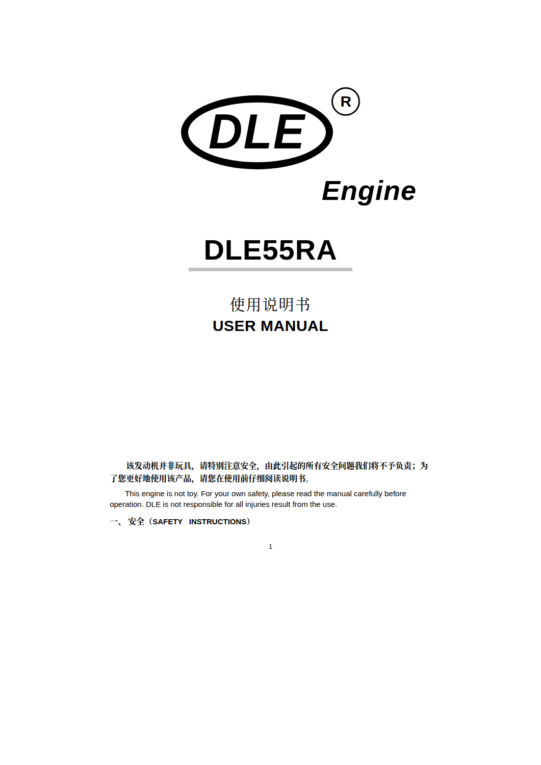R DLE
Engine
DLE55RA
使用说明书
USER MANUAL
该发动机并非玩具，请特别注意安全，由此引起的所有安全问题我们将不予负责；为了您更好地使用该产品，请您在使用前仔细阅读说明书。
This engine is not toy. For your own safety, please read the manual carefully before operation. DLE is not responsible for all injuries result from the use.
一、 安全（SAFETY INSTRUCTIONS）
1